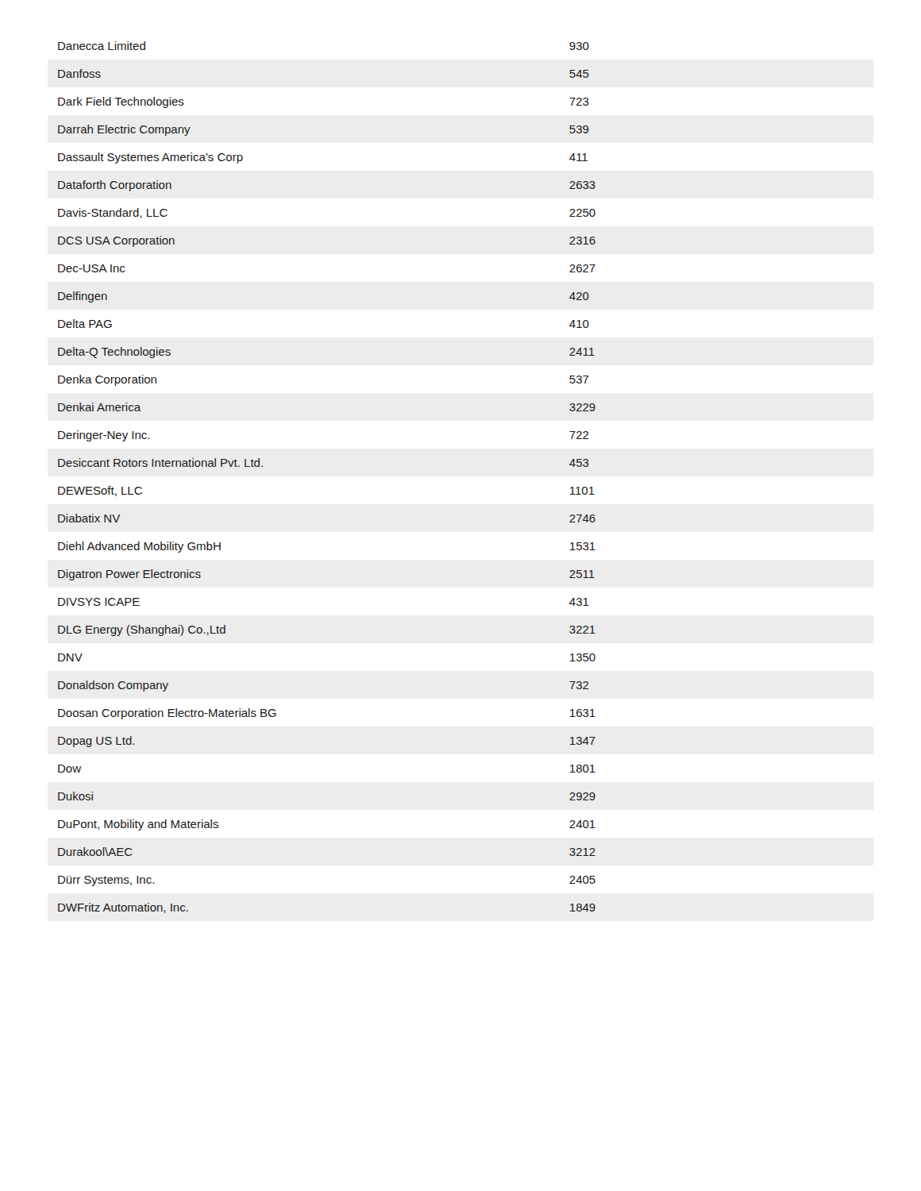| Danecca Limited | 930 |
| Danfoss | 545 |
| Dark Field Technologies | 723 |
| Darrah Electric Company | 539 |
| Dassault Systemes America’s Corp | 411 |
| Dataforth Corporation | 2633 |
| Davis-Standard, LLC | 2250 |
| DCS USA Corporation | 2316 |
| Dec-USA Inc | 2627 |
| Delfingen | 420 |
| Delta PAG | 410 |
| Delta-Q Technologies | 2411 |
| Denka Corporation | 537 |
| Denkai America | 3229 |
| Deringer-Ney Inc. | 722 |
| Desiccant Rotors International Pvt. Ltd. | 453 |
| DEWESoft, LLC | 1101 |
| Diabatix NV | 2746 |
| Diehl Advanced Mobility GmbH | 1531 |
| Digatron Power Electronics | 2511 |
| DIVSYS ICAPE | 431 |
| DLG Energy (Shanghai) Co.,Ltd | 3221 |
| DNV | 1350 |
| Donaldson Company | 732 |
| Doosan Corporation Electro-Materials BG | 1631 |
| Dopag US Ltd. | 1347 |
| Dow | 1801 |
| Dukosi | 2929 |
| DuPont, Mobility and Materials | 2401 |
| Durakool\AEC | 3212 |
| Dürr Systems, Inc. | 2405 |
| DWFritz Automation, Inc. | 1849 |